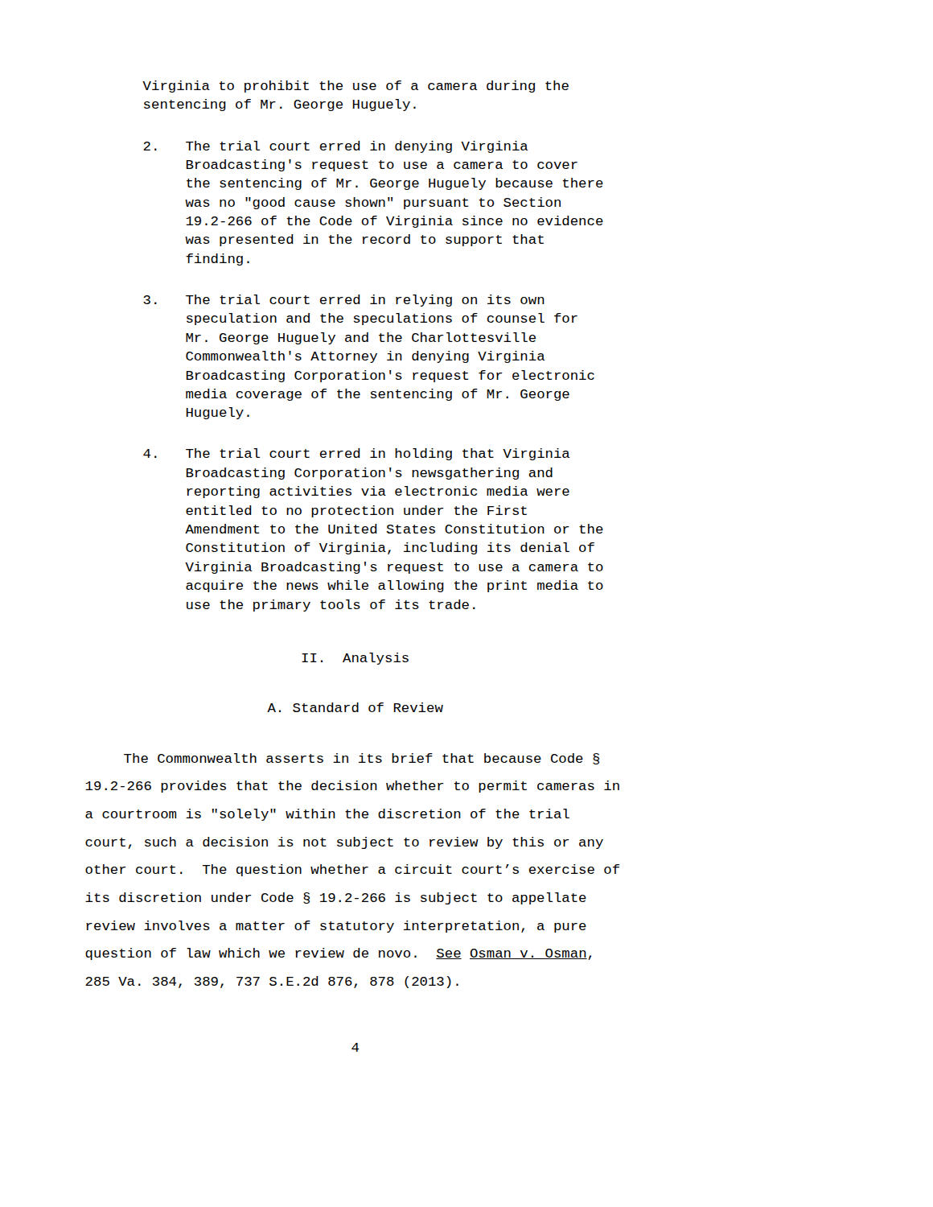Virginia to prohibit the use of a camera during the sentencing of Mr. George Huguely.
2. The trial court erred in denying Virginia Broadcasting's request to use a camera to cover the sentencing of Mr. George Huguely because there was no "good cause shown" pursuant to Section 19.2-266 of the Code of Virginia since no evidence was presented in the record to support that finding.
3. The trial court erred in relying on its own speculation and the speculations of counsel for Mr. George Huguely and the Charlottesville Commonwealth's Attorney in denying Virginia Broadcasting Corporation's request for electronic media coverage of the sentencing of Mr. George Huguely.
4. The trial court erred in holding that Virginia Broadcasting Corporation's newsgathering and reporting activities via electronic media were entitled to no protection under the First Amendment to the United States Constitution or the Constitution of Virginia, including its denial of Virginia Broadcasting's request to use a camera to acquire the news while allowing the print media to use the primary tools of its trade.
II. Analysis
A. Standard of Review
The Commonwealth asserts in its brief that because Code § 19.2-266 provides that the decision whether to permit cameras in a courtroom is "solely" within the discretion of the trial court, such a decision is not subject to review by this or any other court. The question whether a circuit court’s exercise of its discretion under Code § 19.2-266 is subject to appellate review involves a matter of statutory interpretation, a pure question of law which we review de novo. See Osman v. Osman, 285 Va. 384, 389, 737 S.E.2d 876, 878 (2013).
4